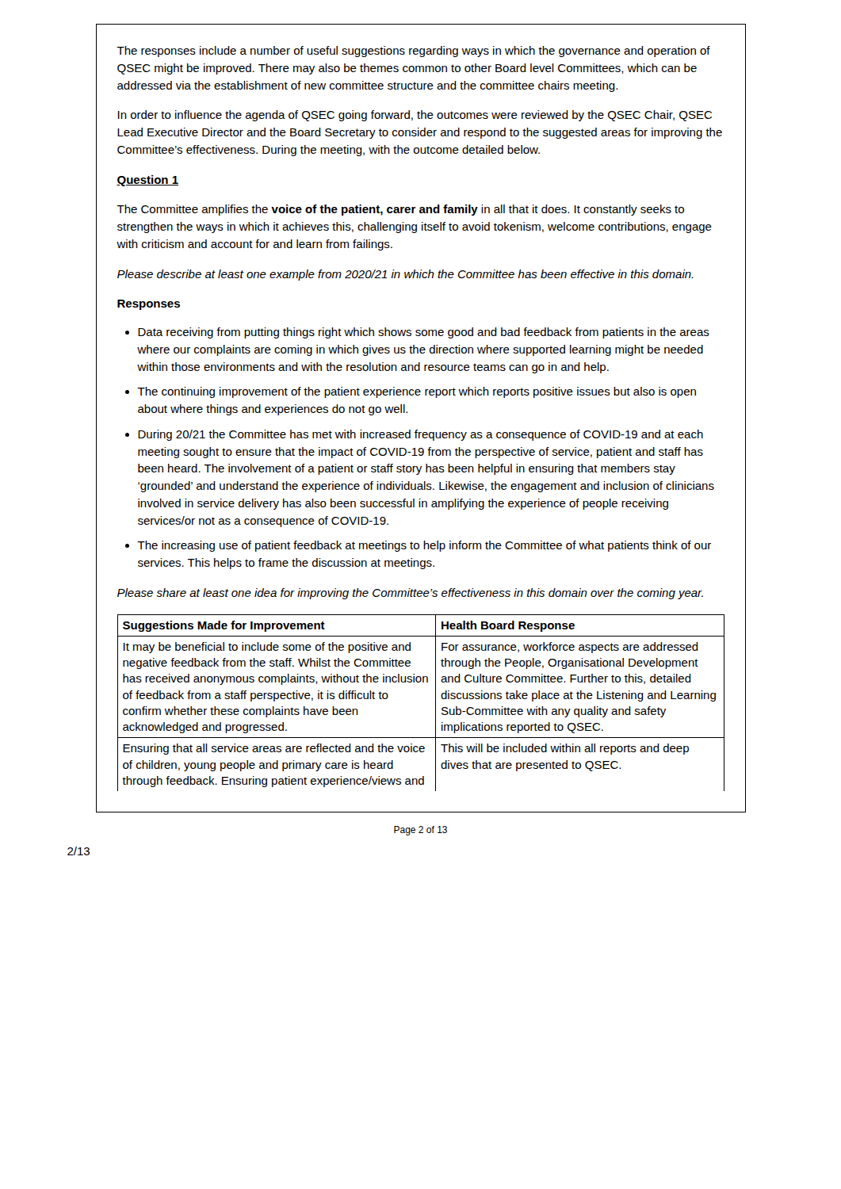The responses include a number of useful suggestions regarding ways in which the governance and operation of QSEC might be improved. There may also be themes common to other Board level Committees, which can be addressed via the establishment of new committee structure and the committee chairs meeting.
In order to influence the agenda of QSEC going forward, the outcomes were reviewed by the QSEC Chair, QSEC Lead Executive Director and the Board Secretary to consider and respond to the suggested areas for improving the Committee’s effectiveness. During the meeting, with the outcome detailed below.
Question 1
The Committee amplifies the voice of the patient, carer and family in all that it does. It constantly seeks to strengthen the ways in which it achieves this, challenging itself to avoid tokenism, welcome contributions, engage with criticism and account for and learn from failings.
Please describe at least one example from 2020/21 in which the Committee has been effective in this domain.
Responses
Data receiving from putting things right which shows some good and bad feedback from patients in the areas where our complaints are coming in which gives us the direction where supported learning might be needed within those environments and with the resolution and resource teams can go in and help.
The continuing improvement of the patient experience report which reports positive issues but also is open about where things and experiences do not go well.
During 20/21 the Committee has met with increased frequency as a consequence of COVID-19 and at each meeting sought to ensure that the impact of COVID-19 from the perspective of service, patient and staff has been heard. The involvement of a patient or staff story has been helpful in ensuring that members stay ‘grounded’ and understand the experience of individuals. Likewise, the engagement and inclusion of clinicians involved in service delivery has also been successful in amplifying the experience of people receiving services/or not as a consequence of COVID-19.
The increasing use of patient feedback at meetings to help inform the Committee of what patients think of our services. This helps to frame the discussion at meetings.
Please share at least one idea for improving the Committee’s effectiveness in this domain over the coming year.
| Suggestions Made for Improvement | Health Board Response |
| --- | --- |
| It may be beneficial to include some of the positive and negative feedback from the staff. Whilst the Committee has received anonymous complaints, without the inclusion of feedback from a staff perspective, it is difficult to confirm whether these complaints have been acknowledged and progressed. | For assurance, workforce aspects are addressed through the People, Organisational Development and Culture Committee. Further to this, detailed discussions take place at the Listening and Learning Sub-Committee with any quality and safety implications reported to QSEC. |
| Ensuring that all service areas are reflected and the voice of children, young people and primary care is heard through feedback. Ensuring patient experience/views and | This will be included within all reports and deep dives that are presented to QSEC. |
Page 2 of 13
2/13